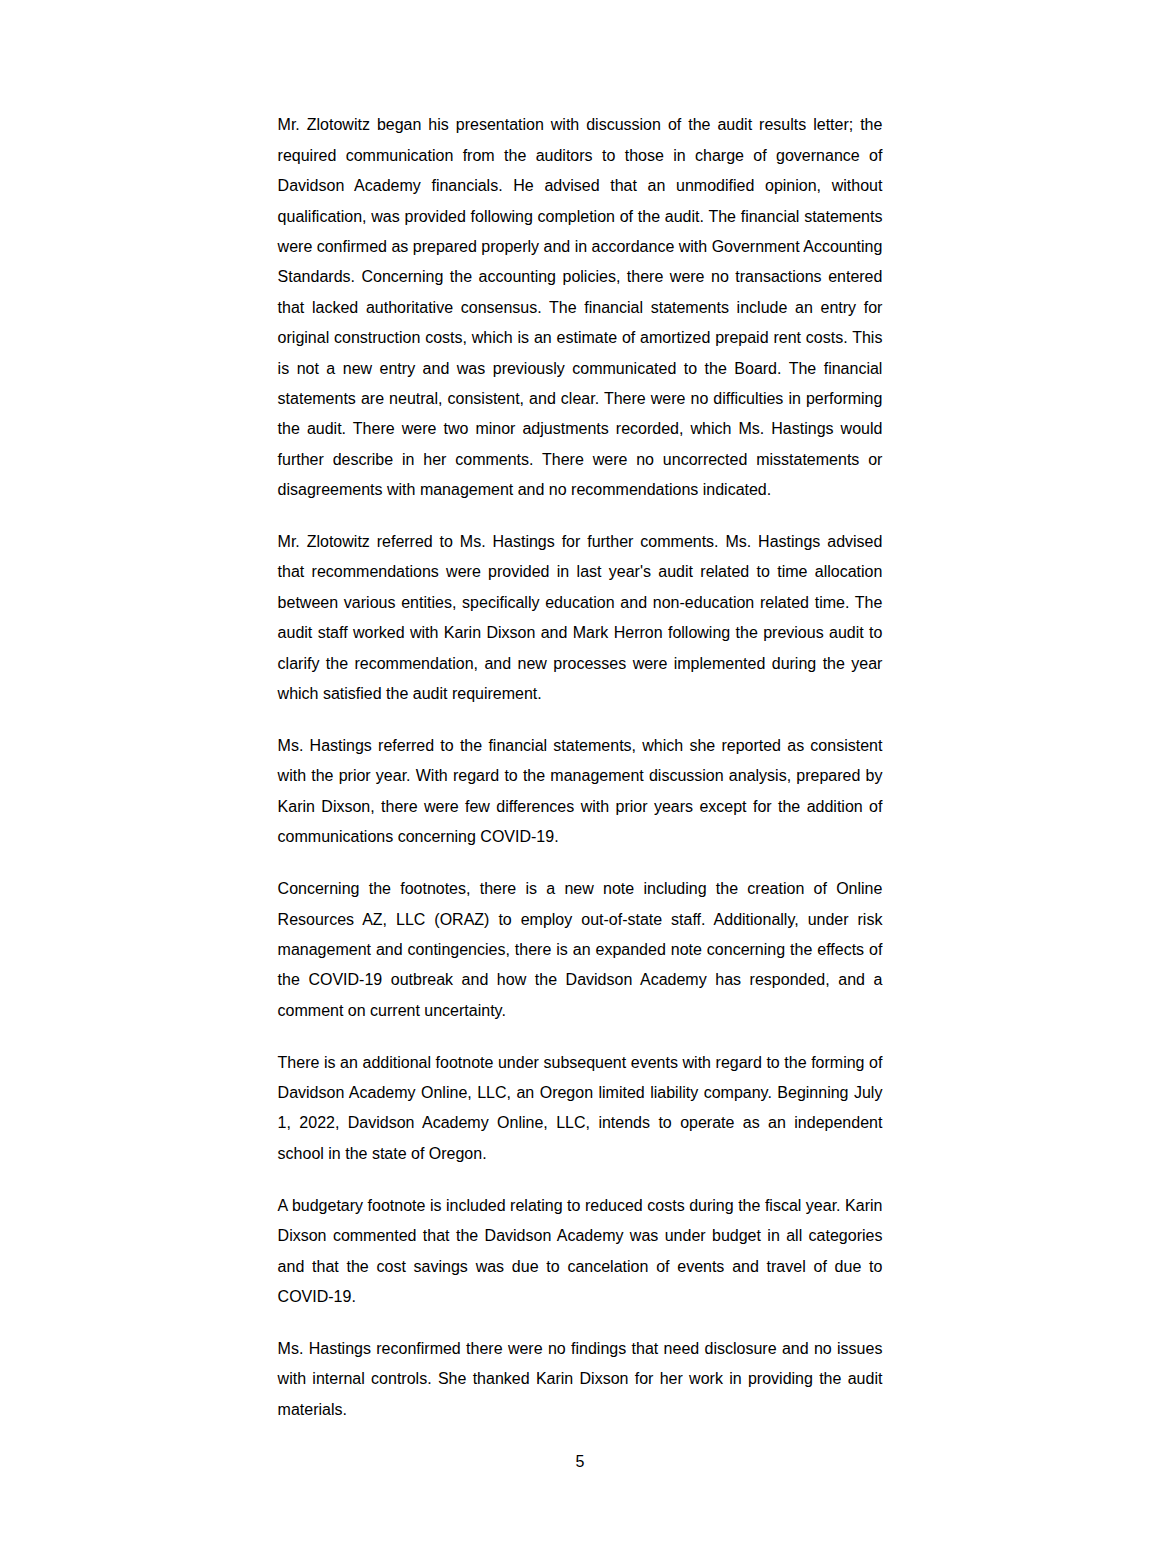Mr. Zlotowitz began his presentation with discussion of the audit results letter; the required communication from the auditors to those in charge of governance of Davidson Academy financials. He advised that an unmodified opinion, without qualification, was provided following completion of the audit. The financial statements were confirmed as prepared properly and in accordance with Government Accounting Standards. Concerning the accounting policies, there were no transactions entered that lacked authoritative consensus. The financial statements include an entry for original construction costs, which is an estimate of amortized prepaid rent costs. This is not a new entry and was previously communicated to the Board. The financial statements are neutral, consistent, and clear. There were no difficulties in performing the audit. There were two minor adjustments recorded, which Ms. Hastings would further describe in her comments. There were no uncorrected misstatements or disagreements with management and no recommendations indicated.
Mr. Zlotowitz referred to Ms. Hastings for further comments. Ms. Hastings advised that recommendations were provided in last year's audit related to time allocation between various entities, specifically education and non-education related time. The audit staff worked with Karin Dixson and Mark Herron following the previous audit to clarify the recommendation, and new processes were implemented during the year which satisfied the audit requirement.
Ms. Hastings referred to the financial statements, which she reported as consistent with the prior year. With regard to the management discussion analysis, prepared by Karin Dixson, there were few differences with prior years except for the addition of communications concerning COVID-19.
Concerning the footnotes, there is a new note including the creation of Online Resources AZ, LLC (ORAZ) to employ out-of-state staff. Additionally, under risk management and contingencies, there is an expanded note concerning the effects of the COVID-19 outbreak and how the Davidson Academy has responded, and a comment on current uncertainty.
There is an additional footnote under subsequent events with regard to the forming of Davidson Academy Online, LLC, an Oregon limited liability company. Beginning July 1, 2022, Davidson Academy Online, LLC, intends to operate as an independent school in the state of Oregon.
A budgetary footnote is included relating to reduced costs during the fiscal year. Karin Dixson commented that the Davidson Academy was under budget in all categories and that the cost savings was due to cancelation of events and travel of due to COVID-19.
Ms. Hastings reconfirmed there were no findings that need disclosure and no issues with internal controls. She thanked Karin Dixson for her work in providing the audit materials.
5